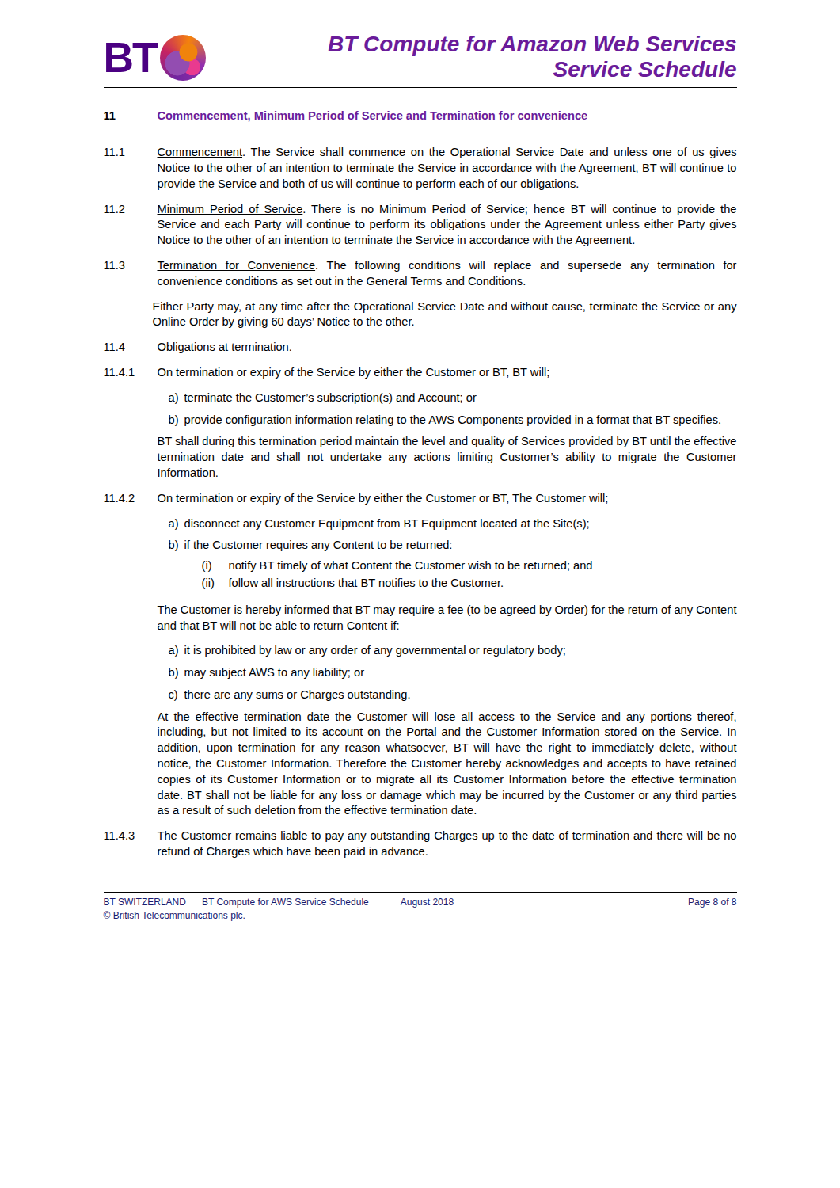BT
BT Compute for Amazon Web Services
Service Schedule
11
Commencement, Minimum Period of Service and Termination for convenience
11.1
Commencement. The Service shall commence on the Operational Service Date and unless one of us gives Notice to the other of an intention to terminate the Service in accordance with the Agreement, BT will continue to provide the Service and both of us will continue to perform each of our obligations.
11.2
Minimum Period of Service. There is no Minimum Period of Service; hence BT will continue to provide the Service and each Party will continue to perform its obligations under the Agreement unless either Party gives Notice to the other of an intention to terminate the Service in accordance with the Agreement.
11.3
Termination for Convenience. The following conditions will replace and supersede any termination for convenience conditions as set out in the General Terms and Conditions.
Either Party may, at any time after the Operational Service Date and without cause, terminate the Service or any Online Order by giving 60 days’ Notice to the other.
11.4
Obligations at termination.
11.4.1
On termination or expiry of the Service by either the Customer or BT, BT will;
a) terminate the Customer’s subscription(s) and Account; or
b) provide configuration information relating to the AWS Components provided in a format that BT specifies.
BT shall during this termination period maintain the level and quality of Services provided by BT until the effective termination date and shall not undertake any actions limiting Customer’s ability to migrate the Customer Information.
11.4.2
On termination or expiry of the Service by either the Customer or BT, The Customer will;
a) disconnect any Customer Equipment from BT Equipment located at the Site(s);
b) if the Customer requires any Content to be returned:
(i) notify BT timely of what Content the Customer wish to be returned; and
(ii) follow all instructions that BT notifies to the Customer.
The Customer is hereby informed that BT may require a fee (to be agreed by Order) for the return of any Content and that BT will not be able to return Content if:
a) it is prohibited by law or any order of any governmental or regulatory body;
b) may subject AWS to any liability; or
c) there are any sums or Charges outstanding.
At the effective termination date the Customer will lose all access to the Service and any portions thereof, including, but not limited to its account on the Portal and the Customer Information stored on the Service. In addition, upon termination for any reason whatsoever, BT will have the right to immediately delete, without notice, the Customer Information. Therefore the Customer hereby acknowledges and accepts to have retained copies of its Customer Information or to migrate all its Customer Information before the effective termination date. BT shall not be liable for any loss or damage which may be incurred by the Customer or any third parties as a result of such deletion from the effective termination date.
11.4.3
The Customer remains liable to pay any outstanding Charges up to the date of termination and there will be no refund of Charges which have been paid in advance.
BT SWITZERLAND
BT Compute for AWS Service Schedule August 2018
Page 8 of 8
© British Telecommunications plc.